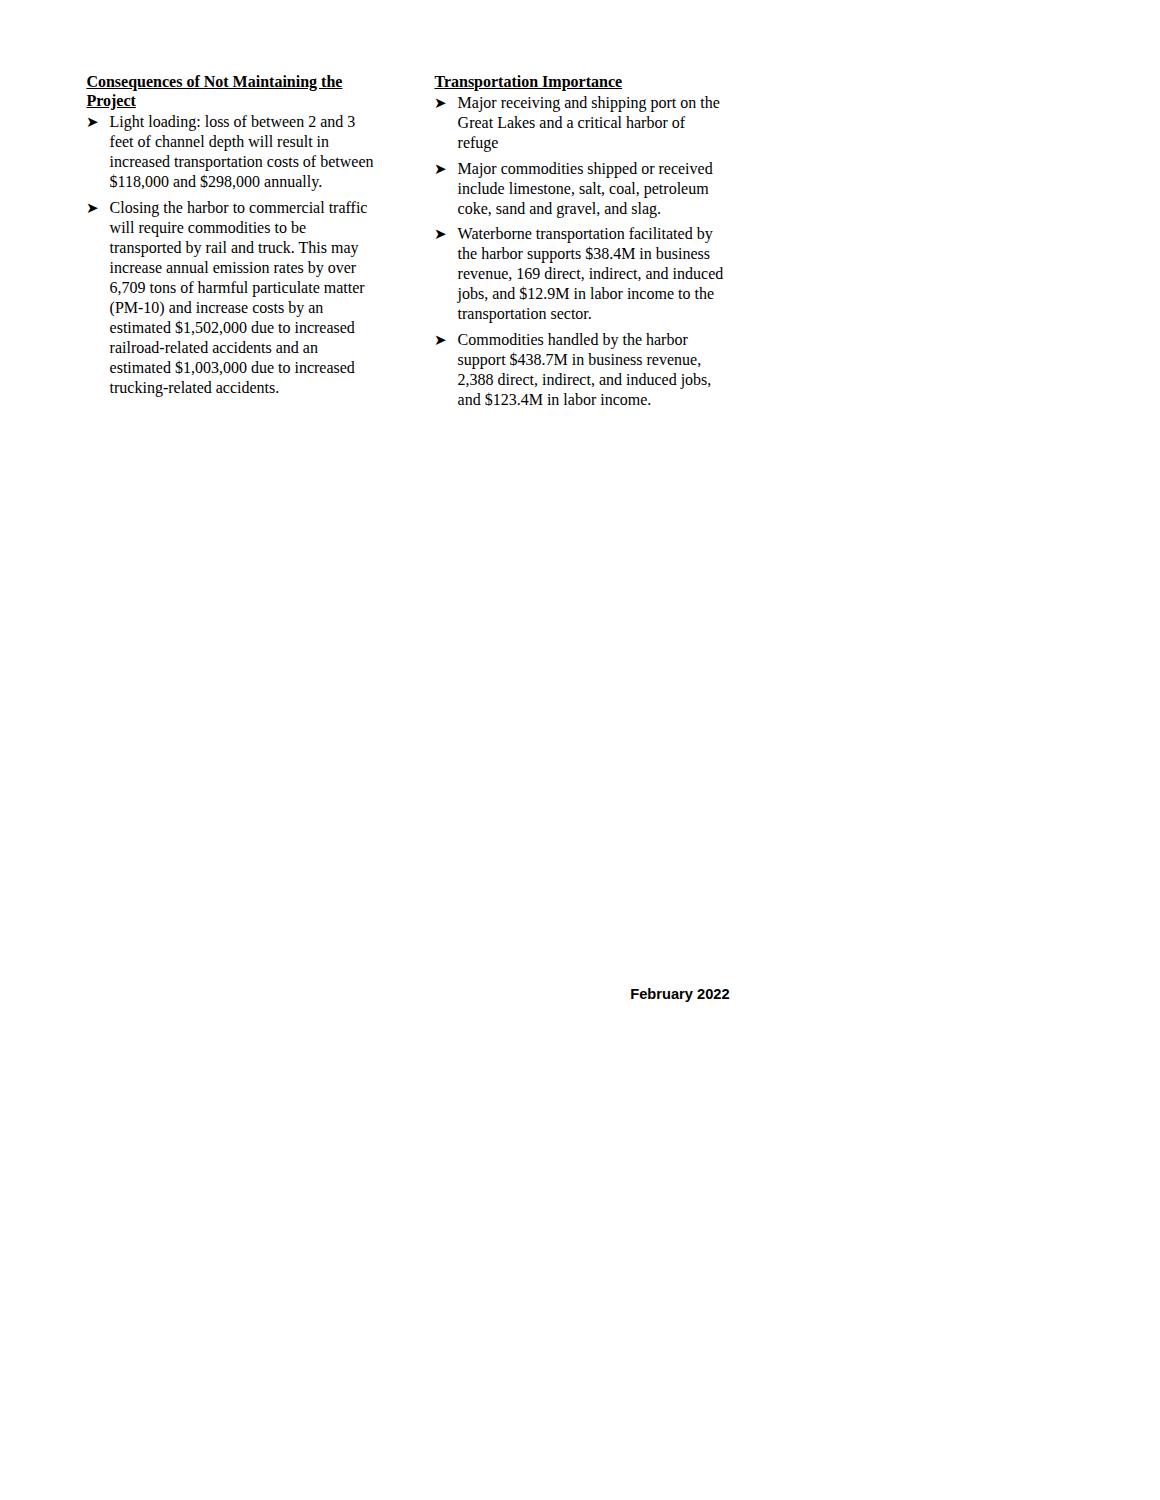Consequences of Not Maintaining the Project
Light loading: loss of between 2 and 3 feet of channel depth will result in increased transportation costs of between $118,000 and $298,000 annually.
Closing the harbor to commercial traffic will require commodities to be transported by rail and truck. This may increase annual emission rates by over 6,709 tons of harmful particulate matter (PM-10) and increase costs by an estimated $1,502,000 due to increased railroad-related accidents and an estimated $1,003,000 due to increased trucking-related accidents.
Transportation Importance
Major receiving and shipping port on the Great Lakes and a critical harbor of refuge
Major commodities shipped or received include limestone, salt, coal, petroleum coke, sand and gravel, and slag.
Waterborne transportation facilitated by the harbor supports $38.4M in business revenue, 169 direct, indirect, and induced jobs, and $12.9M in labor income to the transportation sector.
Commodities handled by the harbor support $438.7M in business revenue, 2,388 direct, indirect, and induced jobs, and $123.4M in labor income.
February 2022